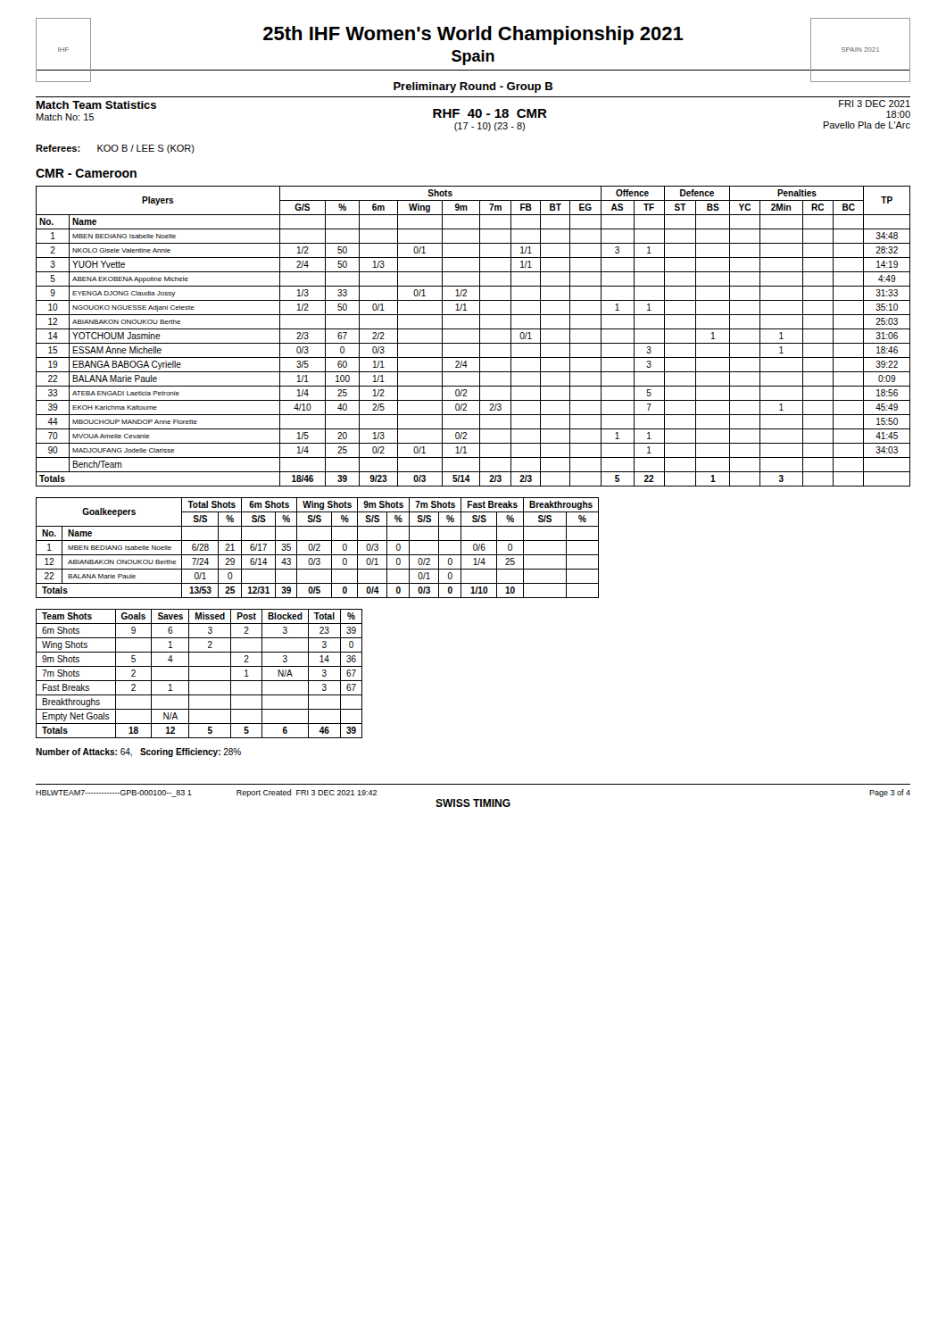IHF
SPAIN 2021
25th IHF Women's World Championship 2021
Spain
Preliminary Round - Group B
Match Team Statistics
Match No: 15
FRI 3 DEC 2021
18:00
Pavello Pla de L'Arc
RHF 40 - 18 CMR (17 - 10) (23 - 8)
Referees: KOO B / LEE S (KOR)
CMR - Cameroon
| Players | Shots | Offence | Defence | Penalties | TP |
| --- | --- | --- | --- | --- | --- |
| G/S | % | 6m | Wing | 9m | 7m | FB | BT | EG | AS | TF | ST | BS | YC | 2Min | RC | BC |
| No. | Name | | | | | | | | | | | | | | | | | | |
| 1 | MBEN BEDIANG Isabelle Noelle | | | | | | | | | | | | | | | | | | 34:48 |
| 2 | NKOLO Gisele Valentine Annie | 1/2 | 50 | | 0/1 | | | 1/1 | | | 3 | 1 | | | | | | | 28:32 |
| 3 | YUOH Yvette | 2/4 | 50 | 1/3 | | | | 1/1 | | | | | | | | | | | 14:19 |
| 5 | ABENA EKOBENA Appoline Michele | | | | | | | | | | | | | | | | | | 4:49 |
| 9 | EYENGA DJONG Claudia Jossy | 1/3 | 33 | | 0/1 | 1/2 | | | | | | | | | | | | | 31:33 |
| 10 | NGOUOKO NGUESSE Adjani Celeste | 1/2 | 50 | 0/1 | | 1/1 | | | | | 1 | 1 | | | | | | | 35:10 |
| 12 | ABIANBAKON ONOUKOU Berthe | | | | | | | | | | | | | | | | | | 25:03 |
| 14 | YOTCHOUM Jasmine | 2/3 | 67 | 2/2 | | | | 0/1 | | | | | | 1 | | 1 | | | 31:06 |
| 15 | ESSAM Anne Michelle | 0/3 | 0 | 0/3 | | | | | | | | 3 | | | | 1 | | | 18:46 |
| 19 | EBANGA BABOGA Cyrielle | 3/5 | 60 | 1/1 | | 2/4 | | | | | | 3 | | | | | | | 39:22 |
| 22 | BALANA Marie Paule | 1/1 | 100 | 1/1 | | | | | | | | | | | | | | | 0:09 |
| 33 | ATEBA ENGADI Laeticia Petronie | 1/4 | 25 | 1/2 | | 0/2 | | | | | | 5 | | | | | | | 18:56 |
| 39 | EKOH Karichma Kaltoume | 4/10 | 40 | 2/5 | | 0/2 | 2/3 | | | | | 7 | | | | 1 | | | 45:49 |
| 44 | MBOUCHOUP MANDOP Anne Florette | | | | | | | | | | | | | | | | | | 15:50 |
| 70 | MVOUA Amelie Cevanie | 1/5 | 20 | 1/3 | | 0/2 | | | | | 1 | 1 | | | | | | | 41:45 |
| 90 | MADJOUFANG Jodelle Clarisse | 1/4 | 25 | 0/2 | 0/1 | 1/1 | | | | | | 1 | | | | | | | 34:03 |
| | Bench/Team | | | | | | | | | | | | | | | | | | |
| Totals | 18/46 | 39 | 9/23 | 0/3 | 5/14 | 2/3 | 2/3 | | | 5 | 22 | | 1 | | 3 | | | |
| Goalkeepers | Total Shots | 6m Shots | Wing Shots | 9m Shots | 7m Shots | Fast Breaks | Breakthroughs |
| --- | --- | --- | --- | --- | --- | --- | --- |
| S/S | % | S/S | % | S/S | % | S/S | % | S/S | % | S/S | % | S/S | % |
| No. | Name | | | | | | | | | | | | | | |
| 1 | MBEN BEDIANG Isabelle Noelle | 6/28 | 21 | 6/17 | 35 | 0/2 | 0 | 0/3 | 0 | | | 0/6 | 0 | | |
| 12 | ABIANBAKON ONOUKOU Berthe | 7/24 | 29 | 6/14 | 43 | 0/3 | 0 | 0/1 | 0 | 0/2 | 0 | 1/4 | 25 | | |
| 22 | BALANA Marie Paule | 0/1 | 0 | | | | | | | 0/1 | 0 | | | | |
| Totals | 13/53 | 25 | 12/31 | 39 | 0/5 | 0 | 0/4 | 0 | 0/3 | 0 | 1/10 | 10 | | |
| Team Shots | Goals | Saves | Missed | Post | Blocked | Total | % |
| --- | --- | --- | --- | --- | --- | --- | --- |
| 6m Shots | 9 | 6 | 3 | 2 | 3 | 23 | 39 |
| Wing Shots | | 1 | 2 | | | 3 | 0 |
| 9m Shots | 5 | 4 | | 2 | 3 | 14 | 36 |
| 7m Shots | 2 | | | 1 | N/A | 3 | 67 |
| Fast Breaks | 2 | 1 | | | | 3 | 67 |
| Breakthroughs | | | | | | | |
| Empty Net Goals | | N/A | | | | | |
| Totals | 18 | 12 | 5 | 5 | 6 | 46 | 39 |
Number of Attacks: 64, Scoring Efficiency: 28%
HBLWTEAM7-------------GPB-000100--_83 1 Report Created FRI 3 DEC 2021 19:42
Page 3 of 4
SWISS TIMING